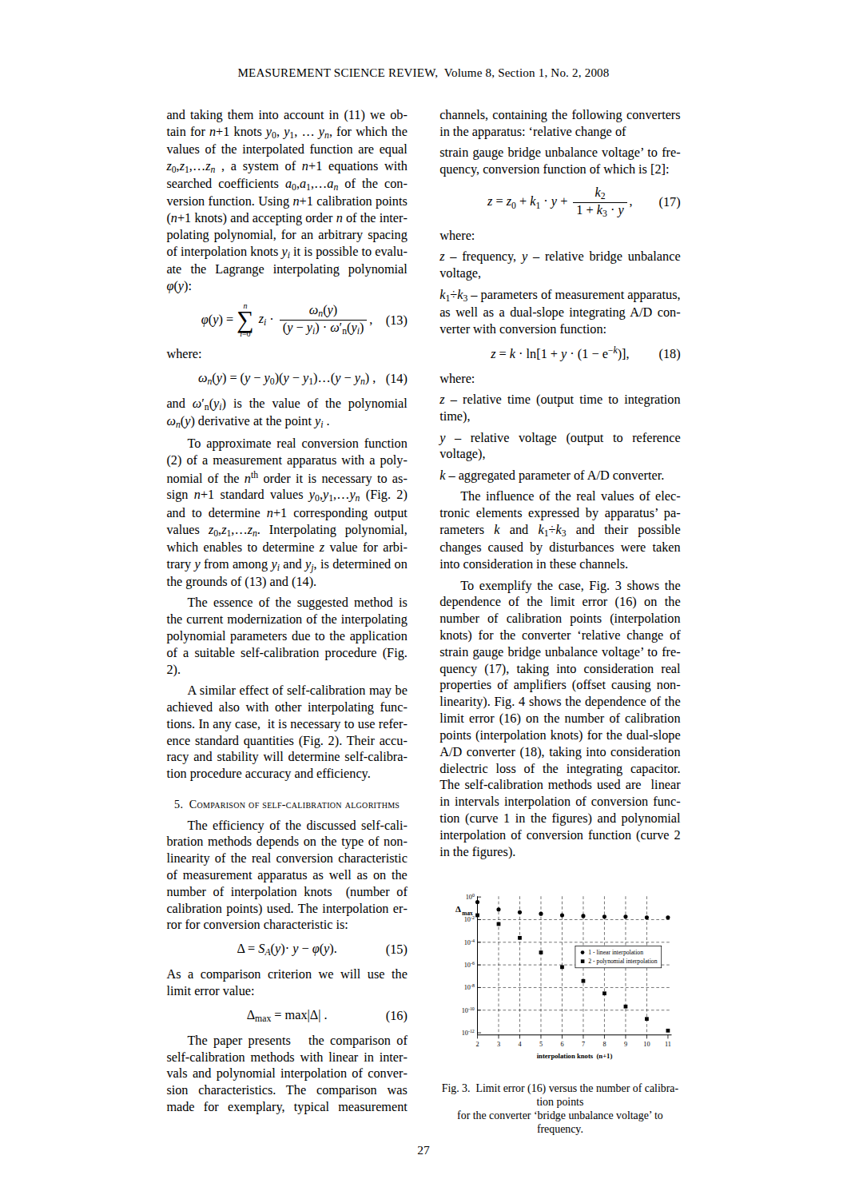MEASUREMENT SCIENCE REVIEW, Volume 8, Section 1, No. 2, 2008
and taking them into account in (11) we obtain for n+1 knots y 0, y 1, … yn, for which the values of the interpolated function are equal z 0,z 1,…zn , a system of n+1 equations with searched coefficients a 0,a 1,…an of the conversion function. Using n+1 calibration points (n+1 knots) and accepting order n of the interpolating polynomial, for an arbitrary spacing of interpolation knots yi it is possible to evaluate the Lagrange interpolating polynomial φ(y):
φ(y) = n∑i=0 zi · ωn(y) (y − yi) · ω′n(yi) , (13)
where:
ωn(y) = (y − y 0)(y − y 1)…(y − yn) , (14)
and ω′n(yi) is the value of the polynomial ωn(y) derivative at the point yi .
To approximate real conversion function (2) of a measurement apparatus with a polynomial of the nth order it is necessary to assign n+1 standard values y 0,y 1,…yn (Fig. 2) and to determine n+1 corresponding output values z 0,z 1,…zn. Interpolating polynomial, which enables to determine z value for arbitrary y from among yi and yj, is determined on the grounds of (13) and (14).
The essence of the suggested method is the current modernization of the interpolating polynomial parameters due to the application of a suitable self-calibration procedure (Fig. 2).
A similar effect of self-calibration may be achieved also with other interpolating functions. In any case, it is necessary to use reference standard quantities (Fig. 2). Their accuracy and stability will determine self-calibration procedure accuracy and efficiency.
5. Comparison of self-calibration algorithms
The efficiency of the discussed self-calibration methods depends on the type of nonlinearity of the real conversion characteristic of measurement apparatus as well as on the number of interpolation knots (number of calibration points) used. The interpolation error for conversion characteristic is:
Δ = SA(y)· y − φ(y). (15)
As a comparison criterion we will use the limit error value:
Δmax = max|Δ| . (16)
The paper presents the comparison of self-calibration methods with linear in intervals and polynomial interpolation of conversion characteristics. The comparison was made for exemplary, typical measurement channels, containing the following converters in the apparatus: ‘relative change of
strain gauge bridge unbalance voltage’ to frequency, conversion function of which is [2]:
z = z 0 + k 1 · y + k 2 1 + k 3 · y , (17)
where:
z – frequency, y – relative bridge unbalance voltage,
k 1÷k 3 – parameters of measurement apparatus, as well as a dual-slope integrating A/D converter with conversion function:
z = k · ln[1 + y · (1 − e−k)], (18)
where:
z – relative time (output time to integration time),
y – relative voltage (output to reference voltage),
k – aggregated parameter of A/D converter.
The influence of the real values of electronic elements expressed by apparatus’ parameters k and k 1÷k 3 and their possible changes caused by disturbances were taken into consideration in these channels.
To exemplify the case, Fig. 3 shows the dependence of the limit error (16) on the number of calibration points (interpolation knots) for the converter ‘relative change of strain gauge bridge unbalance voltage’ to frequency (17), taking into consideration real properties of amplifiers (offset causing nonlinearity). Fig. 4 shows the dependence of the limit error (16) on the number of calibration points (interpolation knots) for the dual-slope A/D converter (18), taking into consideration dielectric loss of the integrating capacitor. The self-calibration methods used are linear in intervals interpolation of conversion function (curve 1 in the figures) and polynomial interpolation of conversion function (curve 2 in the figures).
100 10-2 10-4 10-6 10-8 10-10 10-12 2 3 4 5 6 7 8 9 10 11 interpolation knots (n+1) Δ max 1 - linear interpolation 2 - polynomial interpolation
Fig. 3. Limit error (16) versus the number of calibration points
for the converter ‘bridge unbalance voltage’ to frequency.
27